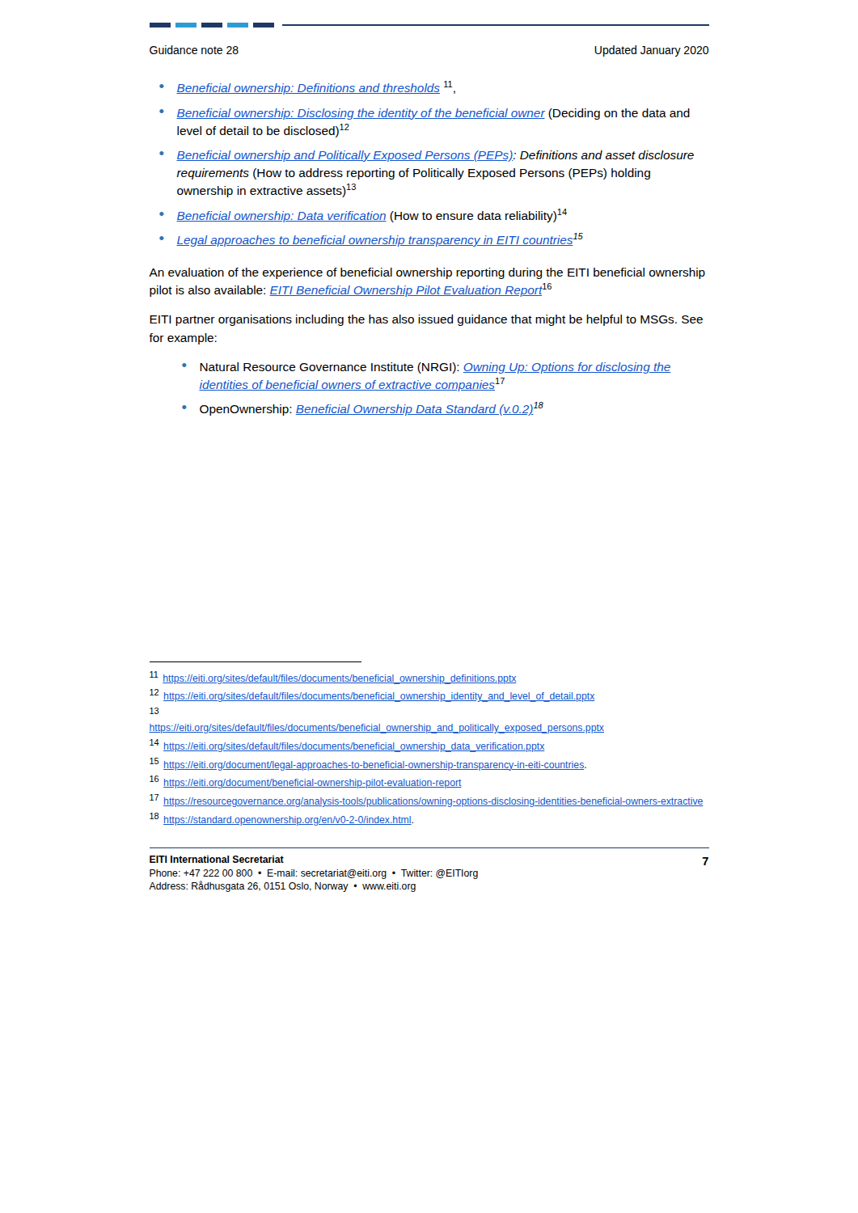Guidance note 28 Updated January 2020
Beneficial ownership: Definitions and thresholds 11,
Beneficial ownership: Disclosing the identity of the beneficial owner (Deciding on the data and level of detail to be disclosed)12
Beneficial ownership and Politically Exposed Persons (PEPs): Definitions and asset disclosure requirements (How to address reporting of Politically Exposed Persons (PEPs) holding ownership in extractive assets)13
Beneficial ownership: Data verification (How to ensure data reliability)14
Legal approaches to beneficial ownership transparency in EITI countries15
An evaluation of the experience of beneficial ownership reporting during the EITI beneficial ownership pilot is also available: EITI Beneficial Ownership Pilot Evaluation Report16
EITI partner organisations including the has also issued guidance that might be helpful to MSGs. See for example:
Natural Resource Governance Institute (NRGI): Owning Up: Options for disclosing the identities of beneficial owners of extractive companies17
OpenOwnership: Beneficial Ownership Data Standard (v.0.2)18
11 https://eiti.org/sites/default/files/documents/beneficial_ownership_definitions.pptx
12 https://eiti.org/sites/default/files/documents/beneficial_ownership_identity_and_level_of_detail.pptx
13
https://eiti.org/sites/default/files/documents/beneficial_ownership_and_politically_exposed_persons.pptx
14 https://eiti.org/sites/default/files/documents/beneficial_ownership_data_verification.pptx
15 https://eiti.org/document/legal-approaches-to-beneficial-ownership-transparency-in-eiti-countries.
16 https://eiti.org/document/beneficial-ownership-pilot-evaluation-report
17 https://resourcegovernance.org/analysis-tools/publications/owning-options-disclosing-identities-beneficial-owners-extractive
18 https://standard.openownership.org/en/v0-2-0/index.html.
EITI International Secretariat
Phone: +47 222 00 800 • E-mail: secretariat@eiti.org • Twitter: @EITIorg
Address: Rådhusgata 26, 0151 Oslo, Norway • www.eiti.org
7